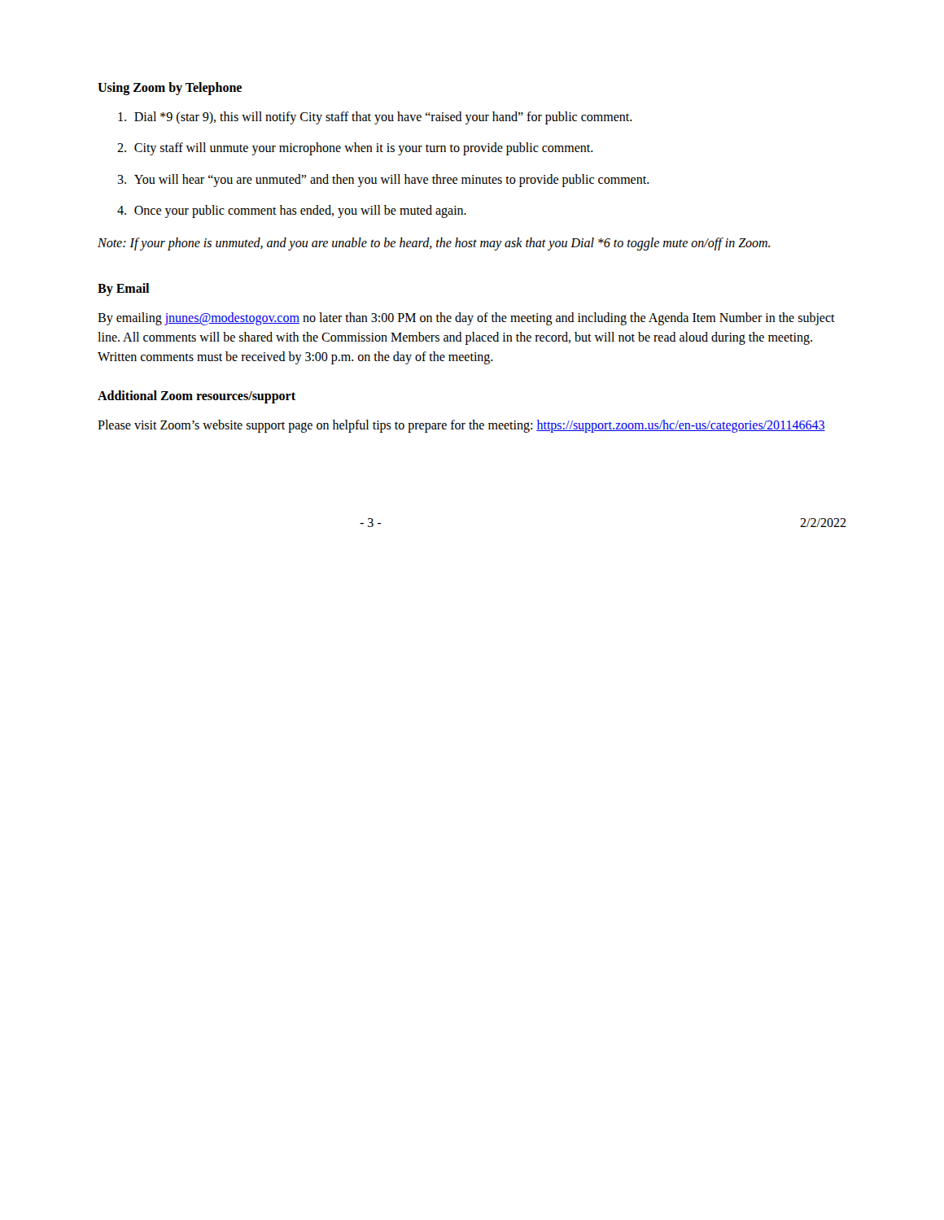Using Zoom by Telephone
Dial *9 (star 9), this will notify City staff that you have “raised your hand” for public comment.
City staff will unmute your microphone when it is your turn to provide public comment.
You will hear “you are unmuted” and then you will have three minutes to provide public comment.
Once your public comment has ended, you will be muted again.
Note: If your phone is unmuted, and you are unable to be heard, the host may ask that you Dial *6 to toggle mute on/off in Zoom.
By Email
By emailing jnunes@modestogov.com no later than 3:00 PM on the day of the meeting and including the Agenda Item Number in the subject line. All comments will be shared with the Commission Members and placed in the record, but will not be read aloud during the meeting. Written comments must be received by 3:00 p.m. on the day of the meeting.
Additional Zoom resources/support
Please visit Zoom’s website support page on helpful tips to prepare for the meeting: https://support.zoom.us/hc/en-us/categories/201146643
- 3 - 2/2/2022